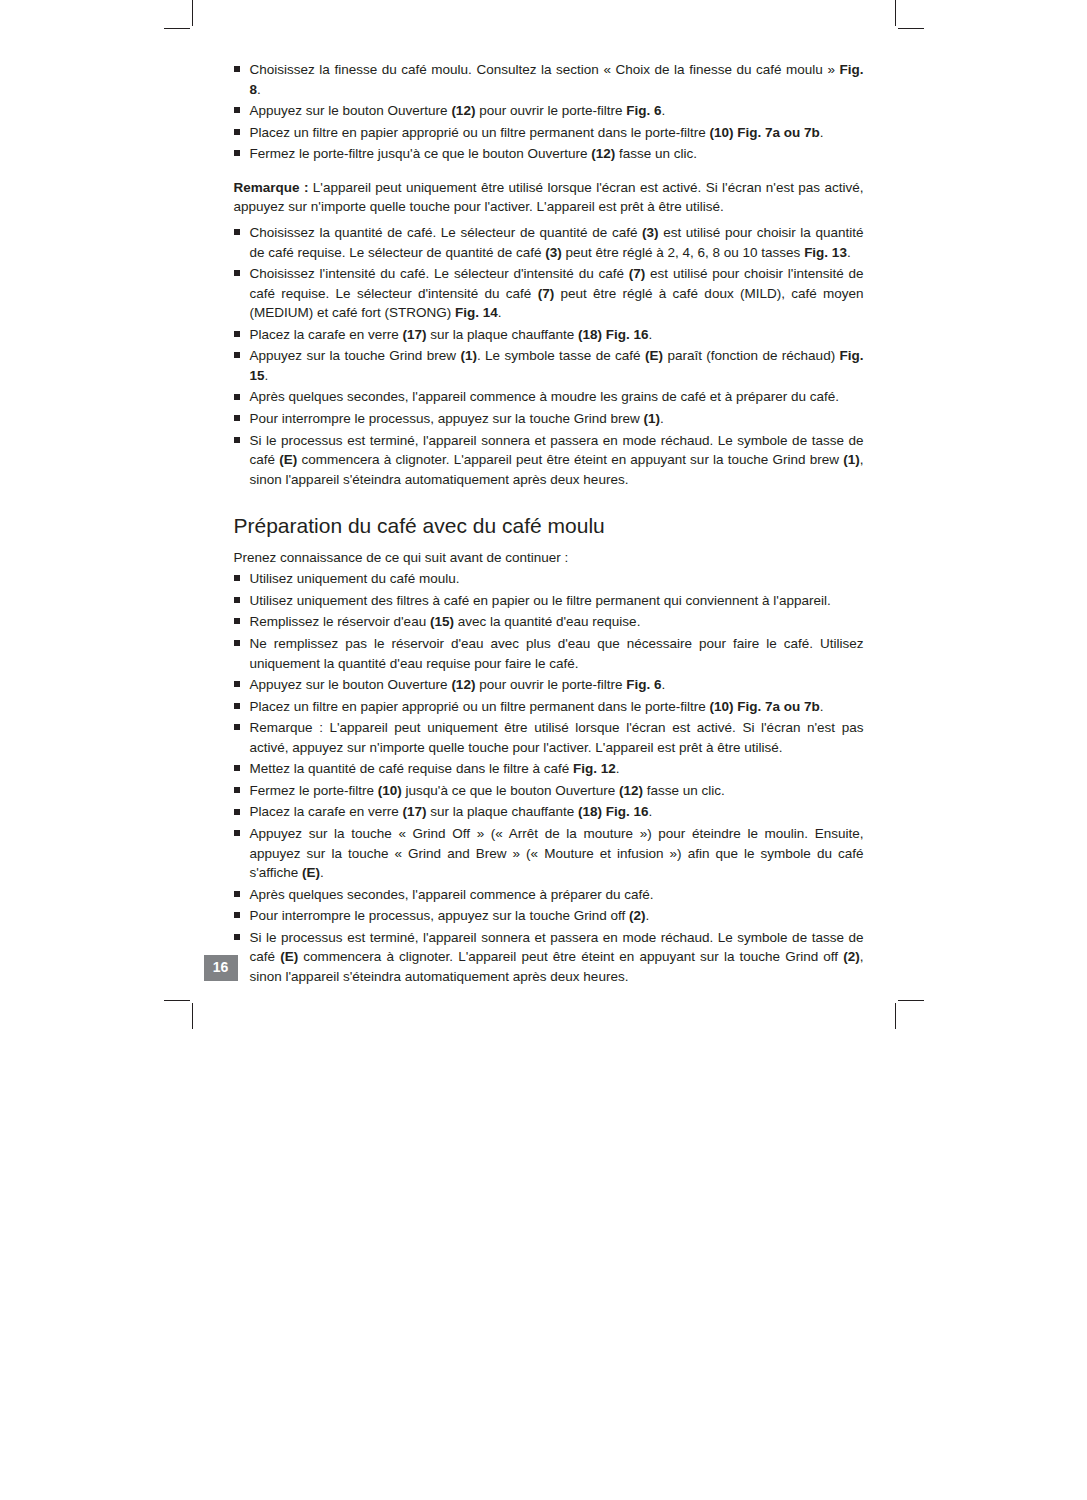Choisissez la finesse du café moulu. Consultez la section « Choix de la finesse du café moulu » Fig. 8.
Appuyez sur le bouton Ouverture (12) pour ouvrir le porte-filtre Fig. 6.
Placez un filtre en papier approprié ou un filtre permanent dans le porte-filtre (10) Fig. 7a ou 7b.
Fermez le porte-filtre jusqu'à ce que le bouton Ouverture (12) fasse un clic.
Remarque : L'appareil peut uniquement être utilisé lorsque l'écran est activé. Si l'écran n'est pas activé, appuyez sur n'importe quelle touche pour l'activer. L'appareil est prêt à être utilisé.
Choisissez la quantité de café. Le sélecteur de quantité de café (3) est utilisé pour choisir la quantité de café requise. Le sélecteur de quantité de café (3) peut être réglé à 2, 4, 6, 8 ou 10 tasses Fig. 13.
Choisissez l'intensité du café. Le sélecteur d'intensité du café (7) est utilisé pour choisir l'intensité de café requise. Le sélecteur d'intensité du café (7) peut être réglé à café doux (MILD), café moyen (MEDIUM) et café fort (STRONG) Fig. 14.
Placez la carafe en verre (17) sur la plaque chauffante (18) Fig. 16.
Appuyez sur la touche Grind brew (1). Le symbole tasse de café (E) paraît (fonction de réchaud) Fig. 15.
Après quelques secondes, l'appareil commence à moudre les grains de café et à préparer du café.
Pour interrompre le processus, appuyez sur la touche Grind brew (1).
Si le processus est terminé, l'appareil sonnera et passera en mode réchaud. Le symbole de tasse de café (E) commencera à clignoter. L'appareil peut être éteint en appuyant sur la touche Grind brew (1), sinon l'appareil s'éteindra automatiquement après deux heures.
Préparation du café avec du café moulu
Prenez connaissance de ce qui suit avant de continuer :
Utilisez uniquement du café moulu.
Utilisez uniquement des filtres à café en papier ou le filtre permanent qui conviennent à l'appareil.
Remplissez le réservoir d'eau (15) avec la quantité d'eau requise.
Ne remplissez pas le réservoir d'eau avec plus d'eau que nécessaire pour faire le café. Utilisez uniquement la quantité d'eau requise pour faire le café.
Appuyez sur le bouton Ouverture (12) pour ouvrir le porte-filtre Fig. 6.
Placez un filtre en papier approprié ou un filtre permanent dans le porte-filtre (10) Fig. 7a ou 7b.
Remarque : L'appareil peut uniquement être utilisé lorsque l'écran est activé. Si l'écran n'est pas activé, appuyez sur n'importe quelle touche pour l'activer. L'appareil est prêt à être utilisé.
Mettez la quantité de café requise dans le filtre à café Fig. 12.
Fermez le porte-filtre (10) jusqu'à ce que le bouton Ouverture (12) fasse un clic.
Placez la carafe en verre (17) sur la plaque chauffante (18) Fig. 16.
Appuyez sur la touche « Grind Off » (« Arrêt de la mouture ») pour éteindre le moulin. Ensuite, appuyez sur la touche « Grind and Brew » (« Mouture et infusion ») afin que le symbole du café s'affiche (E).
Après quelques secondes, l'appareil commence à préparer du café.
Pour interrompre le processus, appuyez sur la touche Grind off (2).
Si le processus est terminé, l'appareil sonnera et passera en mode réchaud. Le symbole de tasse de café (E) commencera à clignoter. L'appareil peut être éteint en appuyant sur la touche Grind off (2), sinon l'appareil s'éteindra automatiquement après deux heures.
16